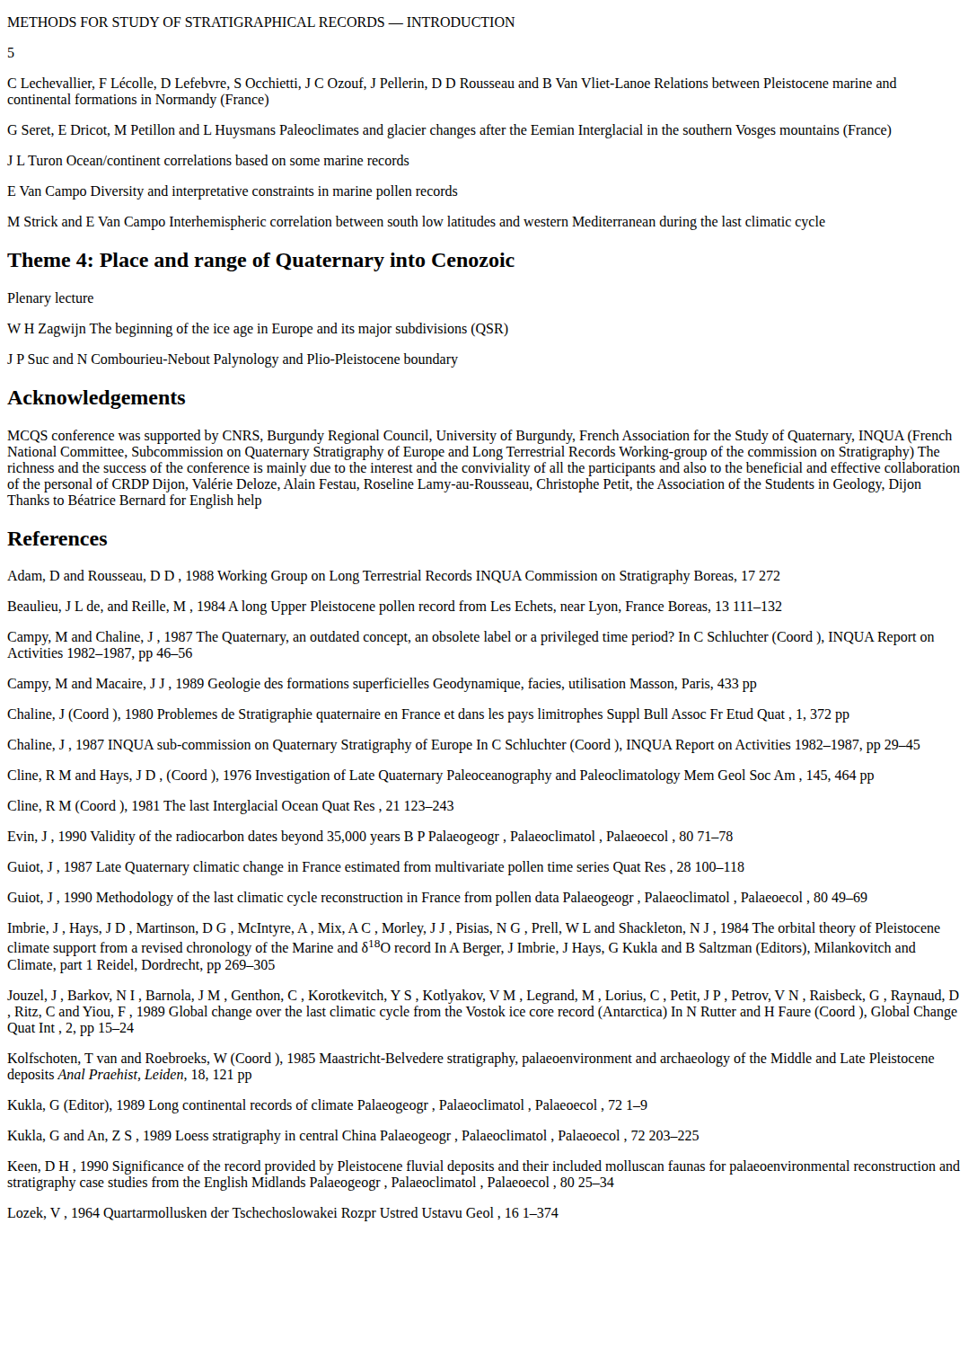METHODS FOR STUDY OF STRATIGRAPHICAL RECORDS — INTRODUCTION
5
C Lechevallier, F Lécolle, D Lefebvre, S Occhietti, J C Ozouf, J Pellerin, D D Rousseau and B Van Vliet-Lanoe Relations between Pleistocene marine and continental formations in Normandy (France)
G Seret, E Dricot, M Petillon and L Huysmans Paleoclimates and glacier changes after the Eemian Interglacial in the southern Vosges mountains (France)
J L Turon Ocean/continent correlations based on some marine records
E Van Campo Diversity and interpretative constraints in marine pollen records
M Strick and E Van Campo Interhemispheric correlation between south low latitudes and western Mediterranean during the last climatic cycle
Theme 4: Place and range of Quaternary into Cenozoic
Plenary lecture
W H Zagwijn The beginning of the ice age in Europe and its major subdivisions (QSR)
J P Suc and N Combourieu-Nebout Palynology and Plio-Pleistocene boundary
Acknowledgements
MCQS conference was supported by CNRS, Burgundy Regional Council, University of Burgundy, French Association for the Study of Quaternary, INQUA (French National Committee, Subcommission on Quaternary Stratigraphy of Europe and Long Terrestrial Records Working-group of the commission on Stratigraphy) The richness and the success of the conference is mainly due to the interest and the conviviality of all the participants and also to the beneficial and effective collaboration of the personal of CRDP Dijon, Valérie Deloze, Alain Festau, Roseline Lamy-au-Rousseau, Christophe Petit, the Association of the Students in Geology, Dijon Thanks to Béatrice Bernard for English help
References
Adam, D and Rousseau, D D , 1988 Working Group on Long Terrestrial Records INQUA Commission on Stratigraphy Boreas, 17 272
Beaulieu, J L de, and Reille, M , 1984 A long Upper Pleistocene pollen record from Les Echets, near Lyon, France Boreas, 13 111–132
Campy, M and Chaline, J , 1987 The Quaternary, an outdated concept, an obsolete label or a privileged time period? In C Schluchter (Coord ), INQUA Report on Activities 1982–1987, pp 46–56
Campy, M and Macaire, J J , 1989 Geologie des formations superficielles Geodynamique, facies, utilisation Masson, Paris, 433 pp
Chaline, J (Coord ), 1980 Problemes de Stratigraphie quaternaire en France et dans les pays limitrophes Suppl Bull Assoc Fr Etud Quat , 1, 372 pp
Chaline, J , 1987 INQUA sub-commission on Quaternary Stratigraphy of Europe In C Schluchter (Coord ), INQUA Report on Activities 1982–1987, pp 29–45
Cline, R M and Hays, J D , (Coord ), 1976 Investigation of Late Quaternary Paleoceanography and Paleoclimatology Mem Geol Soc Am , 145, 464 pp
Cline, R M (Coord ), 1981 The last Interglacial Ocean Quat Res , 21 123–243
Evin, J , 1990 Validity of the radiocarbon dates beyond 35,000 years B P Palaeogeogr , Palaeoclimatol , Palaeoecol , 80 71–78
Guiot, J , 1987 Late Quaternary climatic change in France estimated from multivariate pollen time series Quat Res , 28 100–118
Guiot, J , 1990 Methodology of the last climatic cycle reconstruction in France from pollen data Palaeogeogr , Palaeoclimatol , Palaeoecol , 80 49–69
Imbrie, J , Hays, J D , Martinson, D G , McIntyre, A , Mix, A C , Morley, J J , Pisias, N G , Prell, W L and Shackleton, N J , 1984 The orbital theory of Pleistocene climate support from a revised chronology of the Marine and δ18O record In A Berger, J Imbrie, J Hays, G Kukla and B Saltzman (Editors), Milankovitch and Climate, part 1 Reidel, Dordrecht, pp 269–305
Jouzel, J , Barkov, N I , Barnola, J M , Genthon, C , Korotkevitch, Y S , Kotlyakov, V M , Legrand, M , Lorius, C , Petit, J P , Petrov, V N , Raisbeck, G , Raynaud, D , Ritz, C and Yiou, F , 1989 Global change over the last climatic cycle from the Vostok ice core record (Antarctica) In N Rutter and H Faure (Coord ), Global Change Quat Int , 2, pp 15–24
Kolfschoten, T van and Roebroeks, W (Coord ), 1985 Maastricht-Belvedere stratigraphy, palaeoenvironment and archaeology of the Middle and Late Pleistocene deposits Anal Praehist, Leiden, 18, 121 pp
Kukla, G (Editor), 1989 Long continental records of climate Palaeogeogr , Palaeoclimatol , Palaeoecol , 72 1–9
Kukla, G and An, Z S , 1989 Loess stratigraphy in central China Palaeogeogr , Palaeoclimatol , Palaeoecol , 72 203–225
Keen, D H , 1990 Significance of the record provided by Pleistocene fluvial deposits and their included molluscan faunas for palaeoenvironmental reconstruction and stratigraphy case studies from the English Midlands Palaeogeogr , Palaeoclimatol , Palaeoecol , 80 25–34
Lozek, V , 1964 Quartarmollusken der Tschechoslowakei Rozpr Ustred Ustavu Geol , 16 1–374